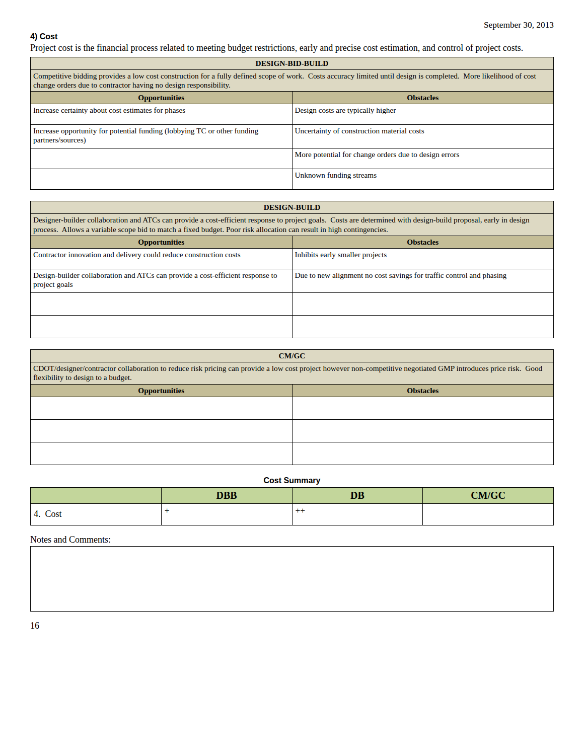September 30, 2013
4) Cost
Project cost is the financial process related to meeting budget restrictions, early and precise cost estimation, and control of project costs.
| DESIGN-BID-BUILD |
| Competitive bidding provides a low cost construction for a fully defined scope of work. Costs accuracy limited until design is completed. More likelihood of cost change orders due to contractor having no design responsibility. |
| Opportunities | Obstacles |
| Increase certainty about cost estimates for phases | Design costs are typically higher |
| Increase opportunity for potential funding (lobbying TC or other funding partners/sources) | Uncertainty of construction material costs |
| | More potential for change orders due to design errors |
| | Unknown funding streams |
| DESIGN-BUILD |
| Designer-builder collaboration and ATCs can provide a cost-efficient response to project goals. Costs are determined with design-build proposal, early in design process. Allows a variable scope bid to match a fixed budget. Poor risk allocation can result in high contingencies. |
| Opportunities | Obstacles |
| Contractor innovation and delivery could reduce construction costs | Inhibits early smaller projects |
| Design-builder collaboration and ATCs can provide a cost-efficient response to project goals | Due to new alignment no cost savings for traffic control and phasing |
| CM/GC |
| CDOT/designer/contractor collaboration to reduce risk pricing can provide a low cost project however non-competitive negotiated GMP introduces price risk. Good flexibility to design to a budget. |
| Opportunities | Obstacles |
Cost Summary
| | DBB | DB | CM/GC |
| --- | --- | --- | --- |
| 4. Cost | + | ++ | |
Notes and Comments:
16